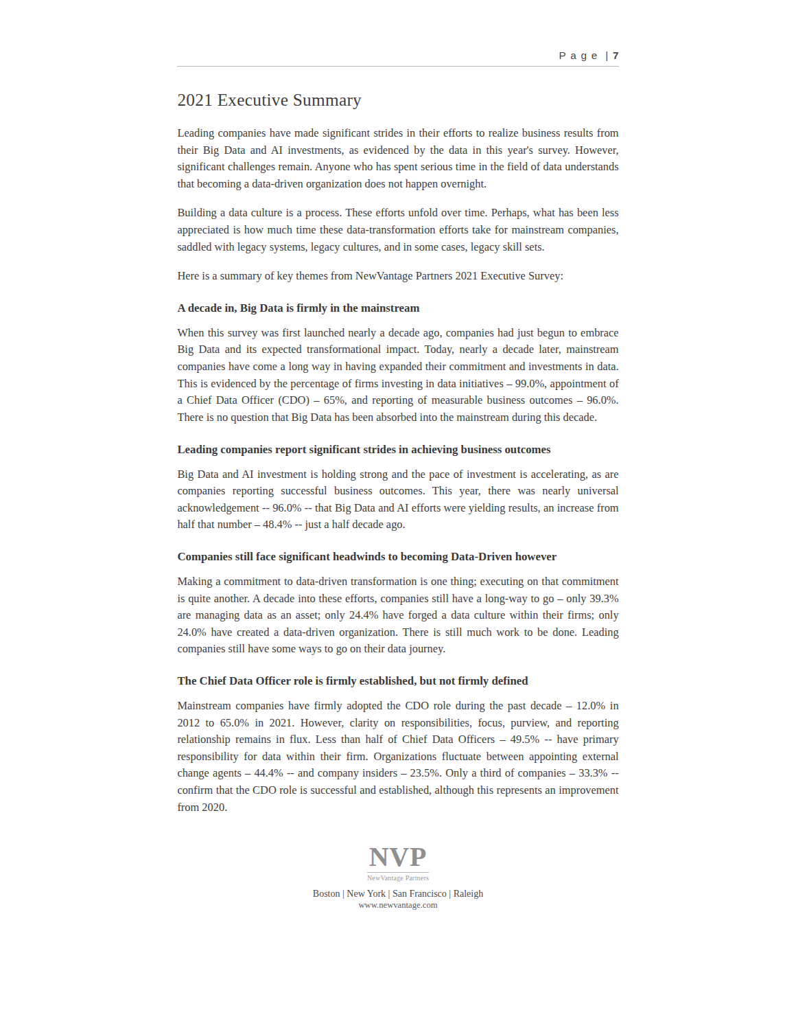P a g e | 7
2021 Executive Summary
Leading companies have made significant strides in their efforts to realize business results from their Big Data and AI investments, as evidenced by the data in this year's survey. However, significant challenges remain. Anyone who has spent serious time in the field of data understands that becoming a data-driven organization does not happen overnight.
Building a data culture is a process. These efforts unfold over time. Perhaps, what has been less appreciated is how much time these data-transformation efforts take for mainstream companies, saddled with legacy systems, legacy cultures, and in some cases, legacy skill sets.
Here is a summary of key themes from NewVantage Partners 2021 Executive Survey:
A decade in, Big Data is firmly in the mainstream
When this survey was first launched nearly a decade ago, companies had just begun to embrace Big Data and its expected transformational impact. Today, nearly a decade later, mainstream companies have come a long way in having expanded their commitment and investments in data. This is evidenced by the percentage of firms investing in data initiatives – 99.0%, appointment of a Chief Data Officer (CDO) – 65%, and reporting of measurable business outcomes – 96.0%. There is no question that Big Data has been absorbed into the mainstream during this decade.
Leading companies report significant strides in achieving business outcomes
Big Data and AI investment is holding strong and the pace of investment is accelerating, as are companies reporting successful business outcomes. This year, there was nearly universal acknowledgement -- 96.0% -- that Big Data and AI efforts were yielding results, an increase from half that number – 48.4% -- just a half decade ago.
Companies still face significant headwinds to becoming Data-Driven however
Making a commitment to data-driven transformation is one thing; executing on that commitment is quite another. A decade into these efforts, companies still have a long-way to go – only 39.3% are managing data as an asset; only 24.4% have forged a data culture within their firms; only 24.0% have created a data-driven organization. There is still much work to be done. Leading companies still have some ways to go on their data journey.
The Chief Data Officer role is firmly established, but not firmly defined
Mainstream companies have firmly adopted the CDO role during the past decade – 12.0% in 2012 to 65.0% in 2021. However, clarity on responsibilities, focus, purview, and reporting relationship remains in flux. Less than half of Chief Data Officers – 49.5% -- have primary responsibility for data within their firm. Organizations fluctuate between appointing external change agents – 44.4% -- and company insiders – 23.5%. Only a third of companies – 33.3% -- confirm that the CDO role is successful and established, although this represents an improvement from 2020.
NVP
NewVantage Partners
Boston | New York | San Francisco | Raleigh
www.newvantage.com